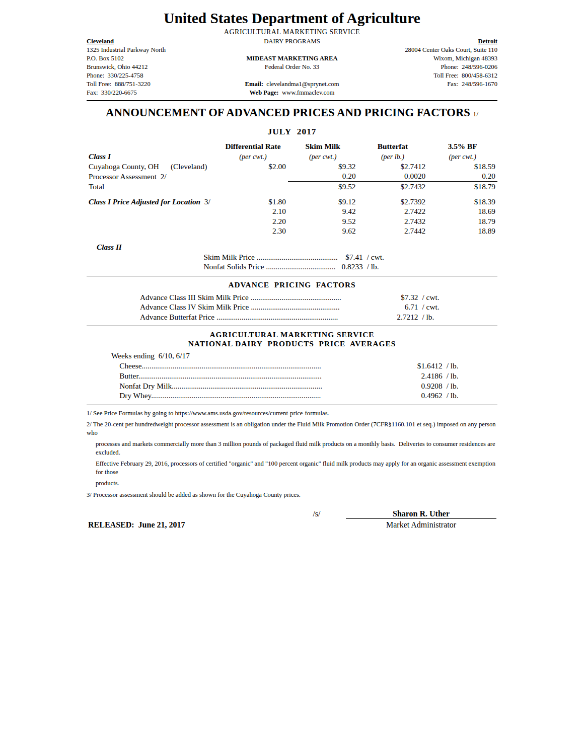United States Department of Agriculture
AGRICULTURAL MARKETING SERVICE
| Cleveland | DAIRY PROGRAMS | Detroit |
| 1325 Industrial Parkway North | | 28004 Center Oaks Court, Suite 110 |
| P.O. Box 5102 | MIDEAST MARKETING AREA | Wixom, Michigan 48393 |
| Brunswick, Ohio 44212 | Federal Order No. 33 | Phone: 248/596-0206 |
| Phone: 330/225-4758 | | Toll Free: 800/458-6312 |
| Toll Free: 888/751-3220 | Email: clevelandma1@sprynet.com | Fax: 248/596-1670 |
| Fax: 330/220-6675 | Web Page: www.fmmaclev.com | |
ANNOUNCEMENT OF ADVANCED PRICES AND PRICING FACTORS 1/
JULY 2017
| | Differential Rate | Skim Milk | Butterfat | 3.5% BF |
| Class I | (per cwt.) | (per cwt.) | (per lb.) | (per cwt.) |
| Cuyahoga County, OH (Cleveland) | $2.00 | $9.32 | $2.7412 | $18.59 |
| Processor Assessment 2/ | | 0.20 | 0.0020 | 0.20 |
| Total | | $9.52 | $2.7432 | $18.79 |
| Class I Price Adjusted for Location 3/ | $1.80 | $9.12 | $2.7392 | $18.39 |
| | 2.10 | 9.42 | 2.7422 | 18.69 |
| | 2.20 | 9.52 | 2.7432 | 18.79 |
| | 2.30 | 9.62 | 2.7442 | 18.89 |
| Class II | |
| Skim Milk Price .......................................... | $7.41 | / cwt. |
| Nonfat Solids Price .................................... | 0.8233 | / lb. |
ADVANCE PRICING FACTORS
| Advance Class III Skim Milk Price ............................................... | $7.32 | / cwt. |
| Advance Class IV Skim Milk Price .............................................. | 6.71 | / cwt. |
| Advance Butterfat Price ............................................................... | 2.7212 | / lb. |
AGRICULTURAL MARKETING SERVICE
NATIONAL DAIRY PRODUCTS PRICE AVERAGES
Weeks ending 6/10, 6/17
| Cheese............................................................................................. | $1.6412 | / lb. |
| Butter............................................................................................... | 2.4186 | / lb. |
| Nonfat Dry Milk.............................................................................. | 0.9208 | / lb. |
| Dry Whey........................................................................................ | 0.4962 | / lb. |
1/ See Price Formulas by going to https://www.ams.usda.gov/resources/current-price-formulas.
2/ The 20-cent per hundredweight processor assessment is an obligation under the Fluid Milk Promotion Order (7CFR§1160.101 et seq.) imposed on any person who
processes and markets commercially more than 3 million pounds of packaged fluid milk products on a monthly basis. Deliveries to consumer residences are excluded.
Effective February 29, 2016, processors of certified "organic" and "100 percent organic" fluid milk products may apply for an organic assessment exemption for those
products.
3/ Processor assessment should be added as shown for the Cuyahoga County prices.
| | /s/ | Sharon R. Uther |
| RELEASED: June 21, 2017 | | Market Administrator |